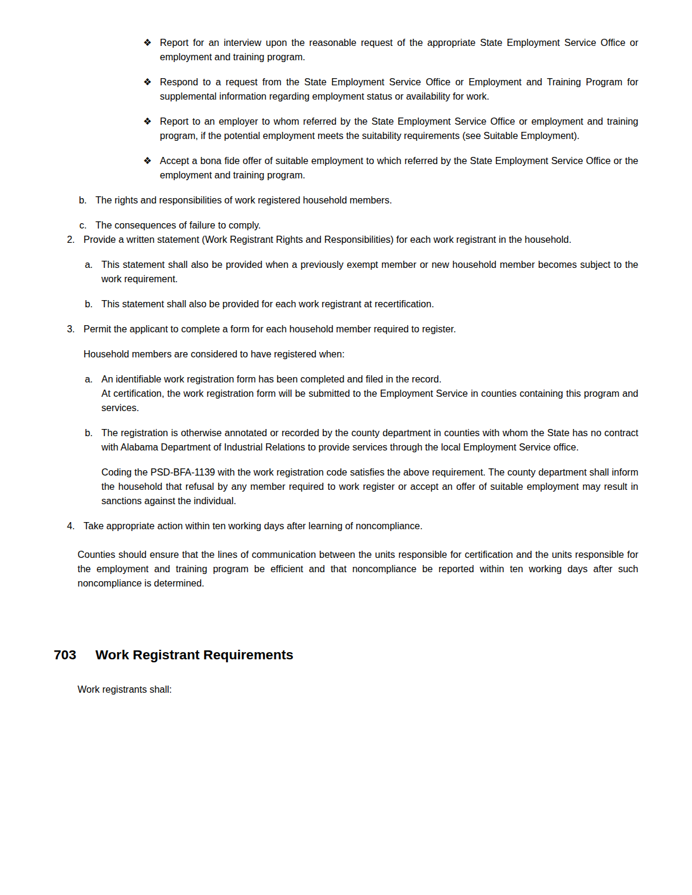Report for an interview upon the reasonable request of the appropriate State Employment Service Office or employment and training program.
Respond to a request from the State Employment Service Office or Employment and Training Program for supplemental information regarding employment status or availability for work.
Report to an employer to whom referred by the State Employment Service Office or employment and training program, if the potential employment meets the suitability requirements (see Suitable Employment).
Accept a bona fide offer of suitable employment to which referred by the State Employment Service Office or the employment and training program.
The rights and responsibilities of work registered household members.
The consequences of failure to comply.
Provide a written statement (Work Registrant Rights and Responsibilities) for each work registrant in the household.
This statement shall also be provided when a previously exempt member or new household member becomes subject to the work requirement.
This statement shall also be provided for each work registrant at recertification.
Permit the applicant to complete a form for each household member required to register.
Household members are considered to have registered when:
An identifiable work registration form has been completed and filed in the record.
At certification, the work registration form will be submitted to the Employment Service in counties containing this program and services.
The registration is otherwise annotated or recorded by the county department in counties with whom the State has no contract with Alabama Department of Industrial Relations to provide services through the local Employment Service office.
Coding the PSD-BFA-1139 with the work registration code satisfies the above requirement. The county department shall inform the household that refusal by any member required to work register or accept an offer of suitable employment may result in sanctions against the individual.
Take appropriate action within ten working days after learning of noncompliance.
Counties should ensure that the lines of communication between the units responsible for certification and the units responsible for the employment and training program be efficient and that noncompliance be reported within ten working days after such noncompliance is determined.
703 Work Registrant Requirements
Work registrants shall: